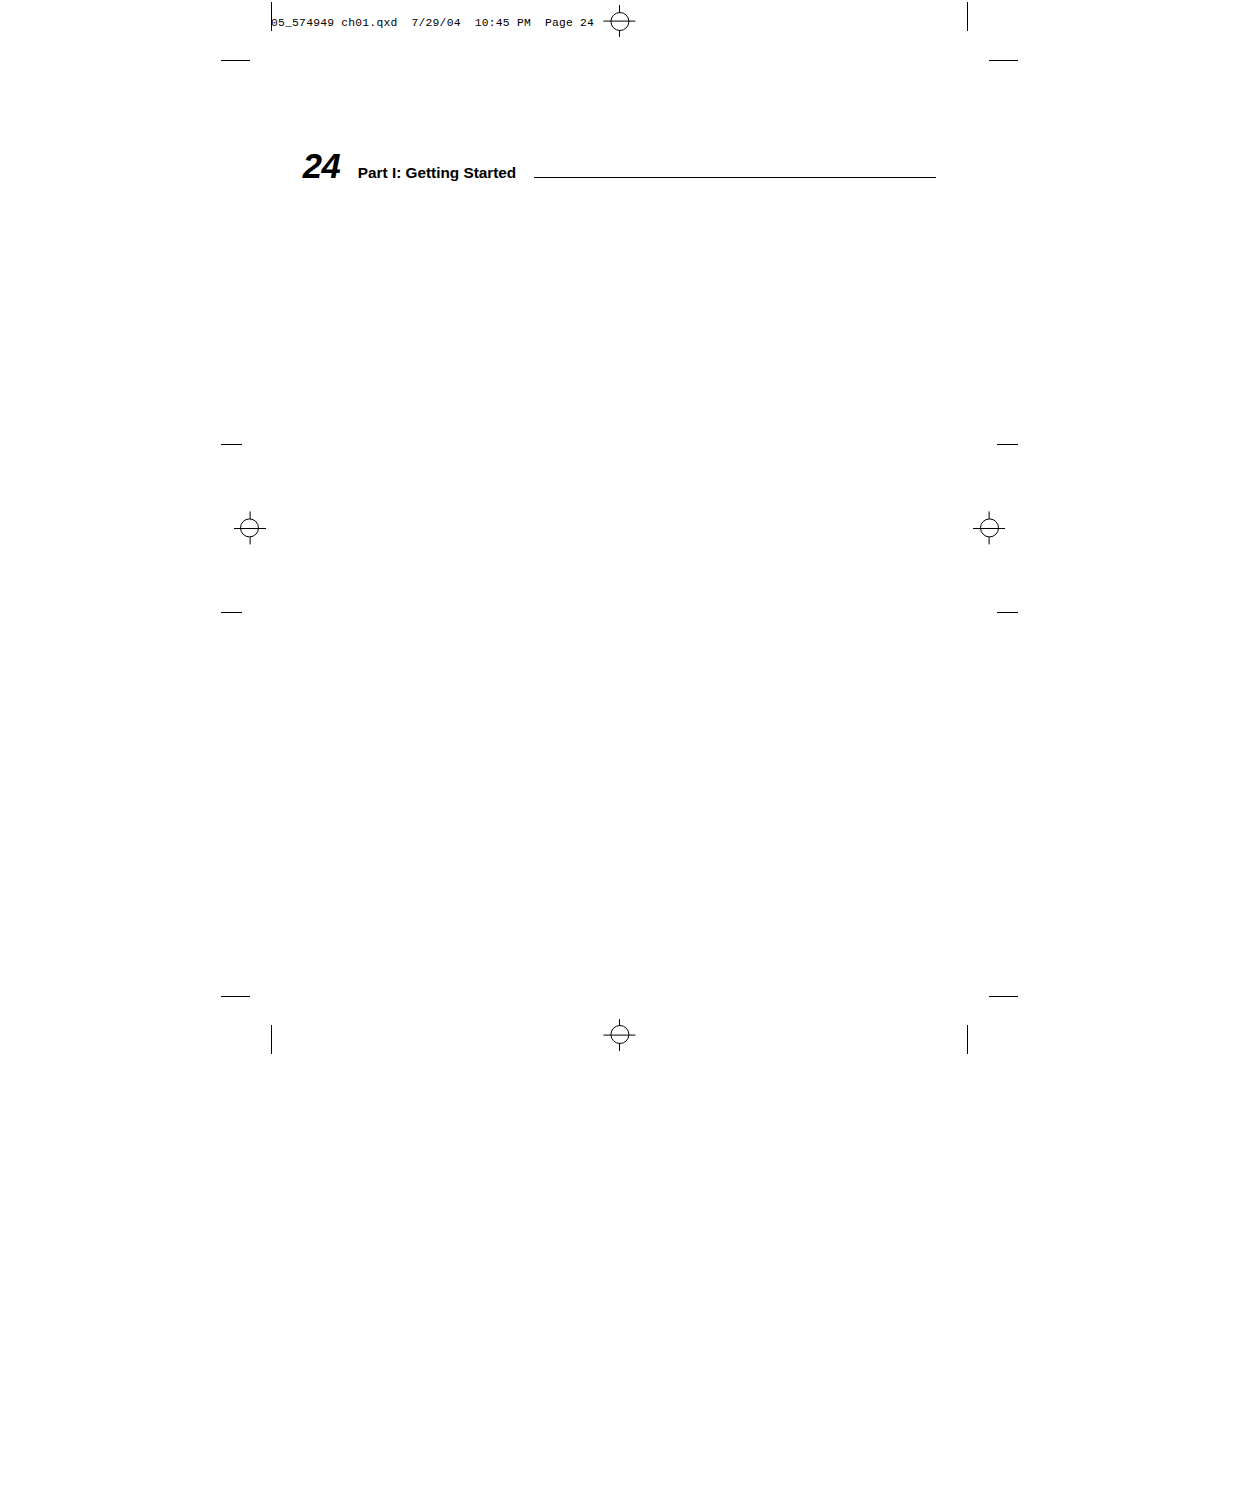05_574949 ch01.qxd 7/29/04 10:45 PM Page 24
24 Part I: Getting Started